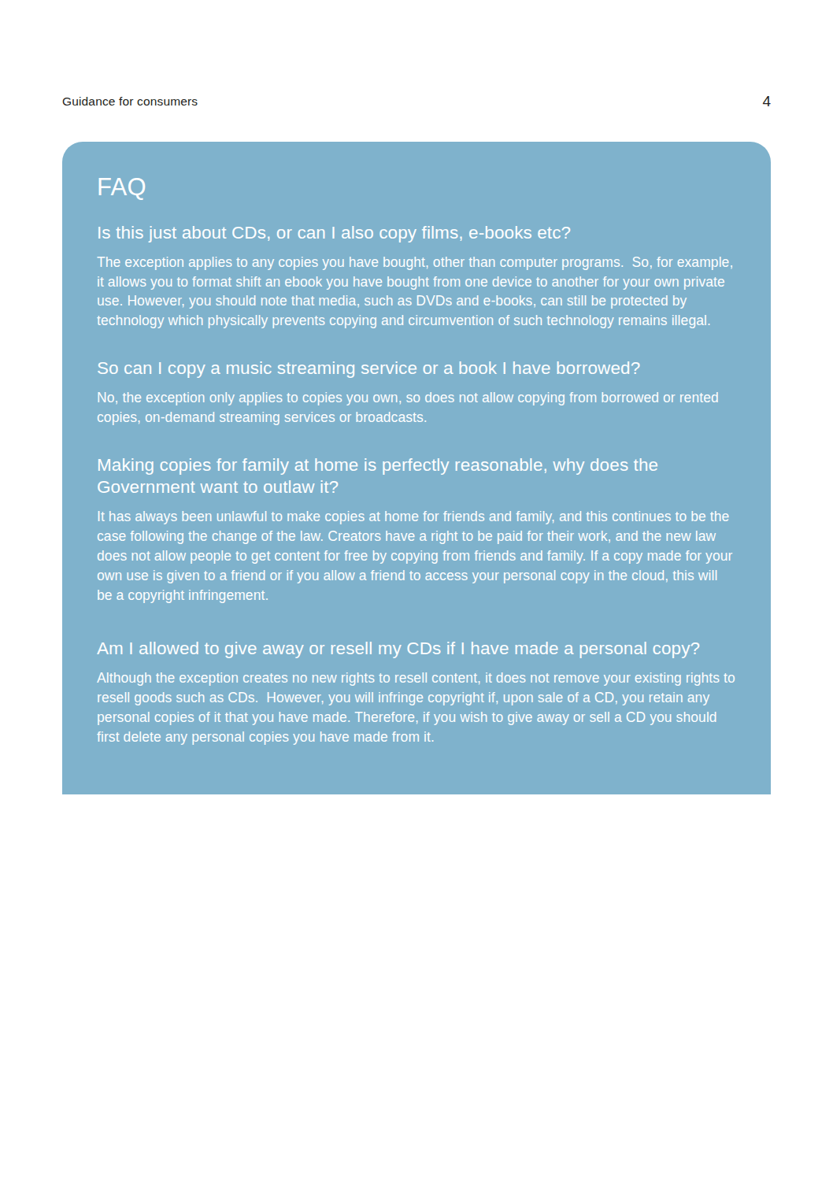Guidance for consumers 4
FAQ
Is this just about CDs, or can I also copy films, e-books etc?
The exception applies to any copies you have bought, other than computer programs. So, for example, it allows you to format shift an ebook you have bought from one device to another for your own private use. However, you should note that media, such as DVDs and e-books, can still be protected by technology which physically prevents copying and circumvention of such technology remains illegal.
So can I copy a music streaming service or a book I have borrowed?
No, the exception only applies to copies you own, so does not allow copying from borrowed or rented copies, on-demand streaming services or broadcasts.
Making copies for family at home is perfectly reasonable, why does the Government want to outlaw it?
It has always been unlawful to make copies at home for friends and family, and this continues to be the case following the change of the law. Creators have a right to be paid for their work, and the new law does not allow people to get content for free by copying from friends and family. If a copy made for your own use is given to a friend or if you allow a friend to access your personal copy in the cloud, this will be a copyright infringement.
Am I allowed to give away or resell my CDs if I have made a personal copy?
Although the exception creates no new rights to resell content, it does not remove your existing rights to resell goods such as CDs. However, you will infringe copyright if, upon sale of a CD, you retain any personal copies of it that you have made. Therefore, if you wish to give away or sell a CD you should first delete any personal copies you have made from it.